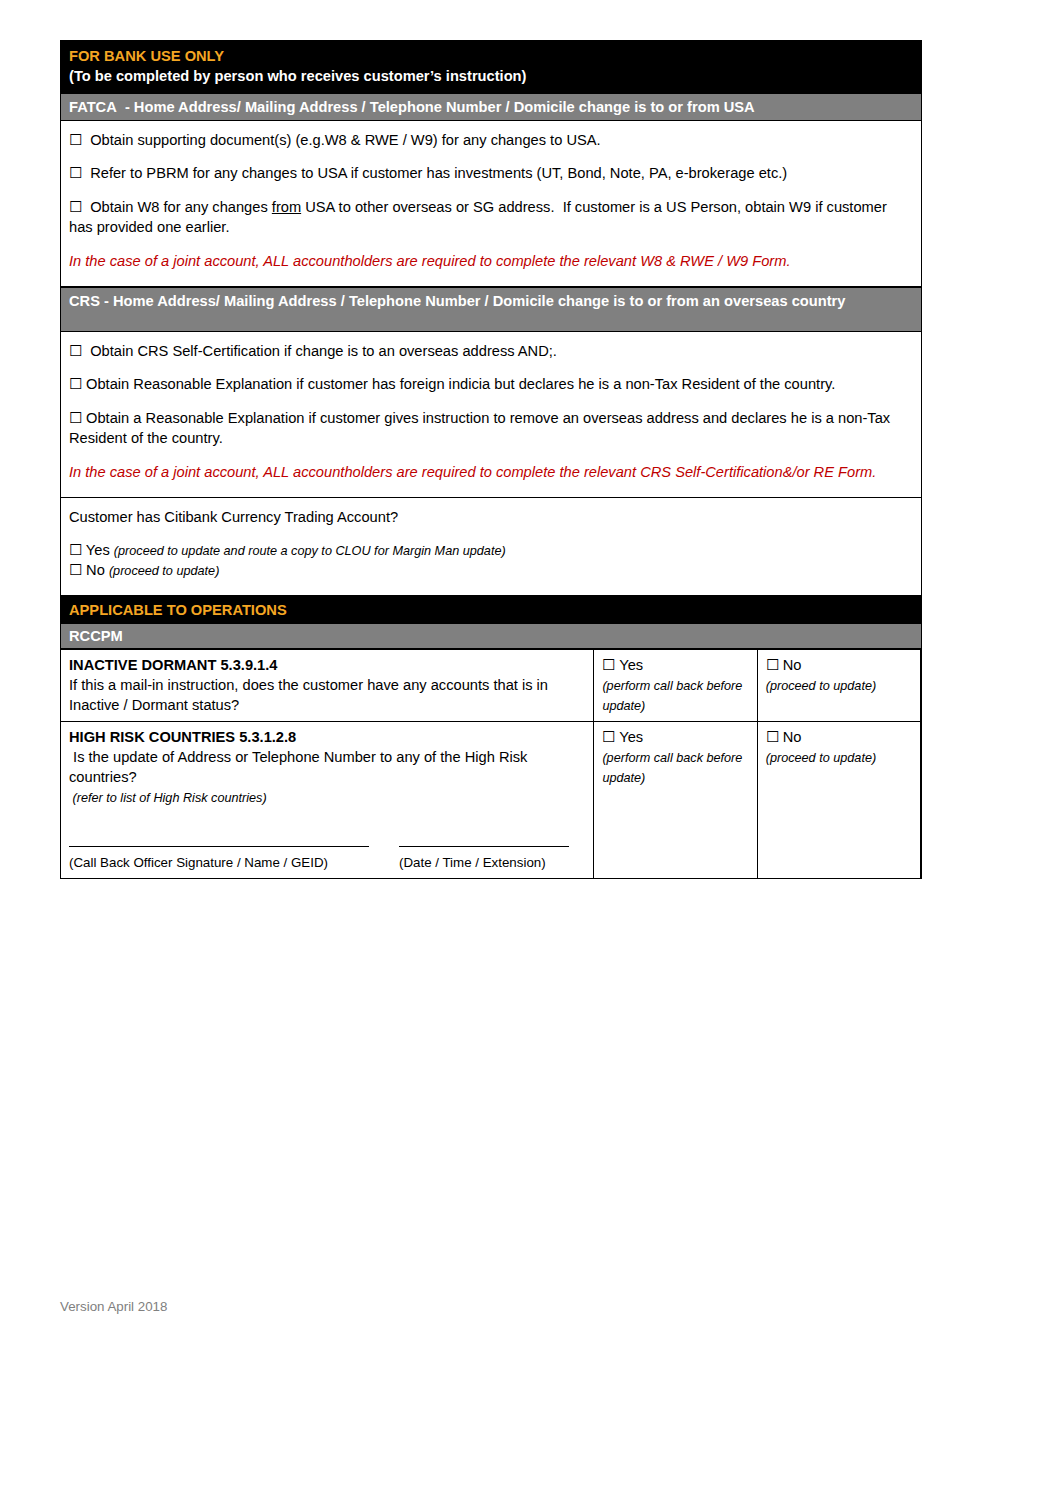FOR BANK USE ONLY
(To be completed by person who receives customer’s instruction)
FATCA - Home Address/ Mailing Address / Telephone Number / Domicile change is to or from USA
☐ Obtain supporting document(s) (e.g.W8 & RWE / W9) for any changes to USA.
☐ Refer to PBRM for any changes to USA if customer has investments (UT, Bond, Note, PA, e-brokerage etc.)
☐ Obtain W8 for any changes from USA to other overseas or SG address. If customer is a US Person, obtain W9 if customer has provided one earlier.
In the case of a joint account, ALL accountholders are required to complete the relevant W8 & RWE / W9 Form.
CRS - Home Address/ Mailing Address / Telephone Number / Domicile change is to or from an overseas country
☐ Obtain CRS Self-Certification if change is to an overseas address AND;.
☐ Obtain Reasonable Explanation if customer has foreign indicia but declares he is a non-Tax Resident of the country.
☐ Obtain a Reasonable Explanation if customer gives instruction to remove an overseas address and declares he is a non-Tax Resident of the country.
In the case of a joint account, ALL accountholders are required to complete the relevant CRS Self-Certification&/or RE Form.
Customer has Citibank Currency Trading Account?
☐ Yes (proceed to update and route a copy to CLOU for Margin Man update)
☐ No (proceed to update)
APPLICABLE TO OPERATIONS
RCCPM
| INACTIVE DORMANT 5.3.9.1.4 If this a mail-in instruction, does the customer have any accounts that is in Inactive / Dormant status? | ☐ Yes (perform call back before update) | ☐ No (proceed to update) |
| HIGH RISK COUNTRIES 5.3.1.2.8 Is the update of Address or Telephone Number to any of the High Risk countries? (refer to list of High Risk countries) (Call Back Officer Signature / Name / GEID) (Date / Time / Extension) | ☐ Yes (perform call back before update) | ☐ No (proceed to update) |
Version April 2018